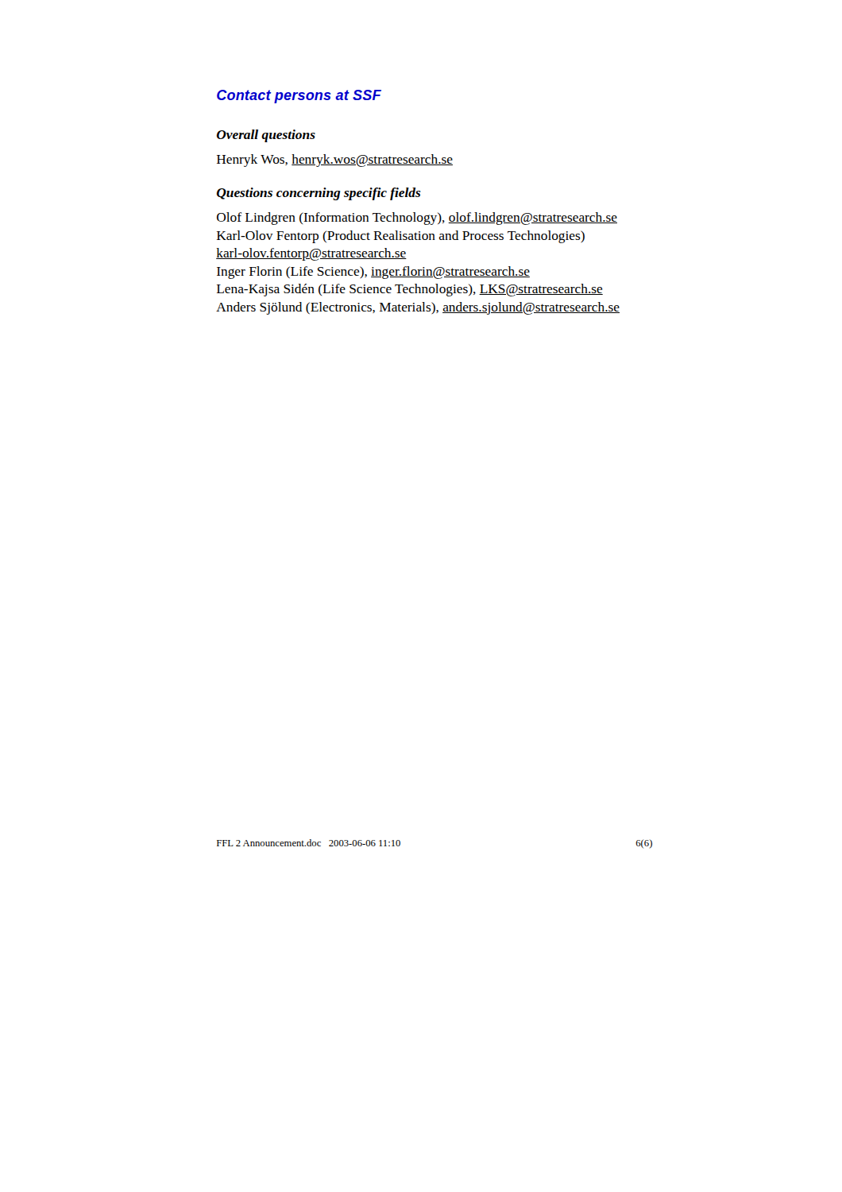Contact persons at SSF
Overall questions
Henryk Wos, henryk.wos@stratresearch.se
Questions concerning specific fields
Olof Lindgren (Information Technology), olof.lindgren@stratresearch.se
Karl-Olov Fentorp (Product Realisation and Process Technologies)
karl-olov.fentorp@stratresearch.se
Inger Florin (Life Science), inger.florin@stratresearch.se
Lena-Kajsa Sidén (Life Science Technologies), LKS@stratresearch.se
Anders Sjölund (Electronics, Materials), anders.sjolund@stratresearch.se
FFL 2 Announcement.doc 2003-06-06 11:10 6(6)